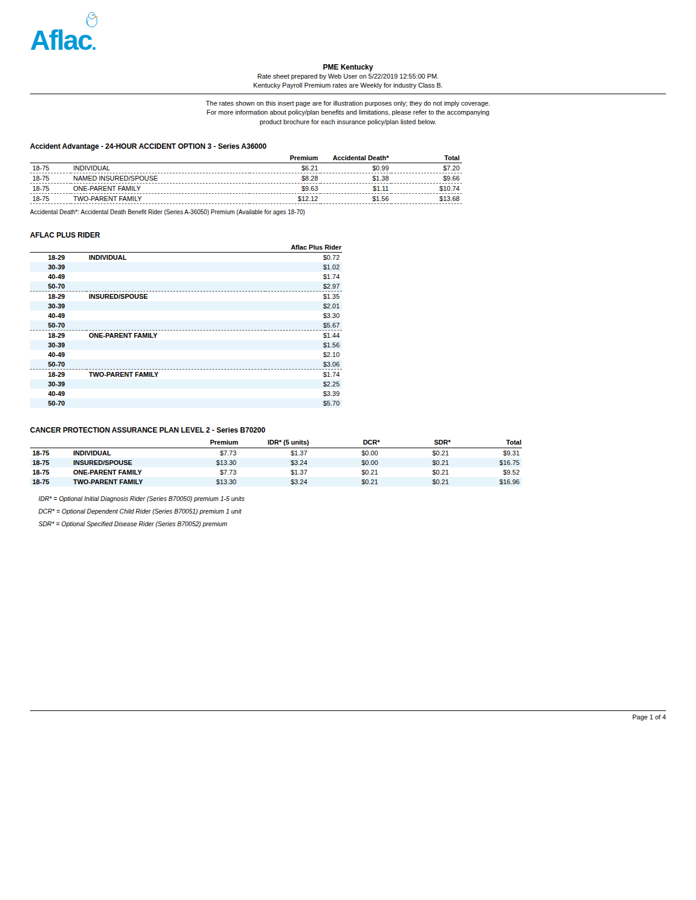Aflac.
PME Kentucky
Rate sheet prepared by Web User on 5/22/2019 12:55:00 PM.
Kentucky Payroll Premium rates are Weekly for industry Class B.
The rates shown on this insert page are for illustration purposes only; they do not imply coverage.
For more information about policy/plan benefits and limitations, please refer to the accompanying
product brochure for each insurance policy/plan listed below.
Accident Advantage - 24-HOUR ACCIDENT OPTION 3 - Series A36000
| | | Premium | Accidental Death* | Total |
| --- | --- | --- | --- | --- |
| 18-75 | INDIVIDUAL | $6.21 | $0.99 | $7.20 |
| 18-75 | NAMED INSURED/SPOUSE | $8.28 | $1.38 | $9.66 |
| 18-75 | ONE-PARENT FAMILY | $9.63 | $1.11 | $10.74 |
| 18-75 | TWO-PARENT FAMILY | $12.12 | $1.56 | $13.68 |
Accidental Death*: Accidental Death Benefit Rider (Series A-36050) Premium (Available for ages 18-70)
AFLAC PLUS RIDER
| | | Aflac Plus Rider |
| --- | --- | --- |
| 18-29 | INDIVIDUAL | $0.72 |
| 30-39 | | $1.02 |
| 40-49 | | $1.74 |
| 50-70 | | $2.97 |
| 18-29 | INSURED/SPOUSE | $1.35 |
| 30-39 | | $2.01 |
| 40-49 | | $3.30 |
| 50-70 | | $5.67 |
| 18-29 | ONE-PARENT FAMILY | $1.44 |
| 30-39 | | $1.56 |
| 40-49 | | $2.10 |
| 50-70 | | $3.06 |
| 18-29 | TWO-PARENT FAMILY | $1.74 |
| 30-39 | | $2.25 |
| 40-49 | | $3.39 |
| 50-70 | | $5.70 |
CANCER PROTECTION ASSURANCE PLAN LEVEL 2 - Series B70200
| | | Premium | IDR* (5 units) | DCR* | SDR* | Total |
| --- | --- | --- | --- | --- | --- | --- |
| 18-75 | INDIVIDUAL | $7.73 | $1.37 | $0.00 | $0.21 | $9.31 |
| 18-75 | INSURED/SPOUSE | $13.30 | $3.24 | $0.00 | $0.21 | $16.75 |
| 18-75 | ONE-PARENT FAMILY | $7.73 | $1.37 | $0.21 | $0.21 | $9.52 |
| 18-75 | TWO-PARENT FAMILY | $13.30 | $3.24 | $0.21 | $0.21 | $16.96 |
IDR* = Optional Initial Diagnosis Rider (Series B70050) premium 1-5 units
DCR* = Optional Dependent Child Rider (Series B70051) premium 1 unit
SDR* = Optional Specified Disease Rider (Series B70052) premium
Page 1 of 4